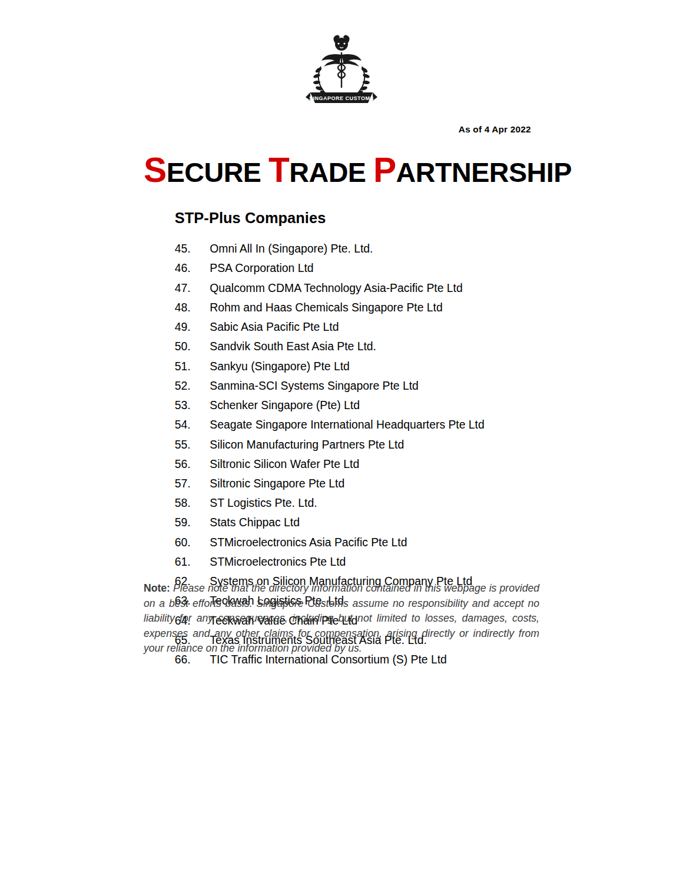SINGAPORE CUSTOMS
As of 4 Apr 2022
SECURE TRADE PARTNERSHIP
STP-Plus Companies
45. Omni All In (Singapore) Pte. Ltd.
46. PSA Corporation Ltd
47. Qualcomm CDMA Technology Asia-Pacific Pte Ltd
48. Rohm and Haas Chemicals Singapore Pte Ltd
49. Sabic Asia Pacific Pte Ltd
50. Sandvik South East Asia Pte Ltd.
51. Sankyu (Singapore) Pte Ltd
52. Sanmina-SCI Systems Singapore Pte Ltd
53. Schenker Singapore (Pte) Ltd
54. Seagate Singapore International Headquarters Pte Ltd
55. Silicon Manufacturing Partners Pte Ltd
56. Siltronic Silicon Wafer Pte Ltd
57. Siltronic Singapore Pte Ltd
58. ST Logistics Pte. Ltd.
59. Stats Chippac Ltd
60. STMicroelectronics Asia Pacific Pte Ltd
61. STMicroelectronics Pte Ltd
62. Systems on Silicon Manufacturing Company Pte Ltd
63. Teckwah Logistics Pte. Ltd.
64. Teckwah Value Chain Pte Ltd
65. Texas Instruments Southeast Asia Pte. Ltd.
66. TIC Traffic International Consortium (S) Pte Ltd
Note: Please note that the directory information contained in this webpage is provided on a best efforts basis. Singapore Customs assume no responsibility and accept no liability for any consequences, including but not limited to losses, damages, costs, expenses and any other claims for compensation, arising directly or indirectly from your reliance on the information provided by us.